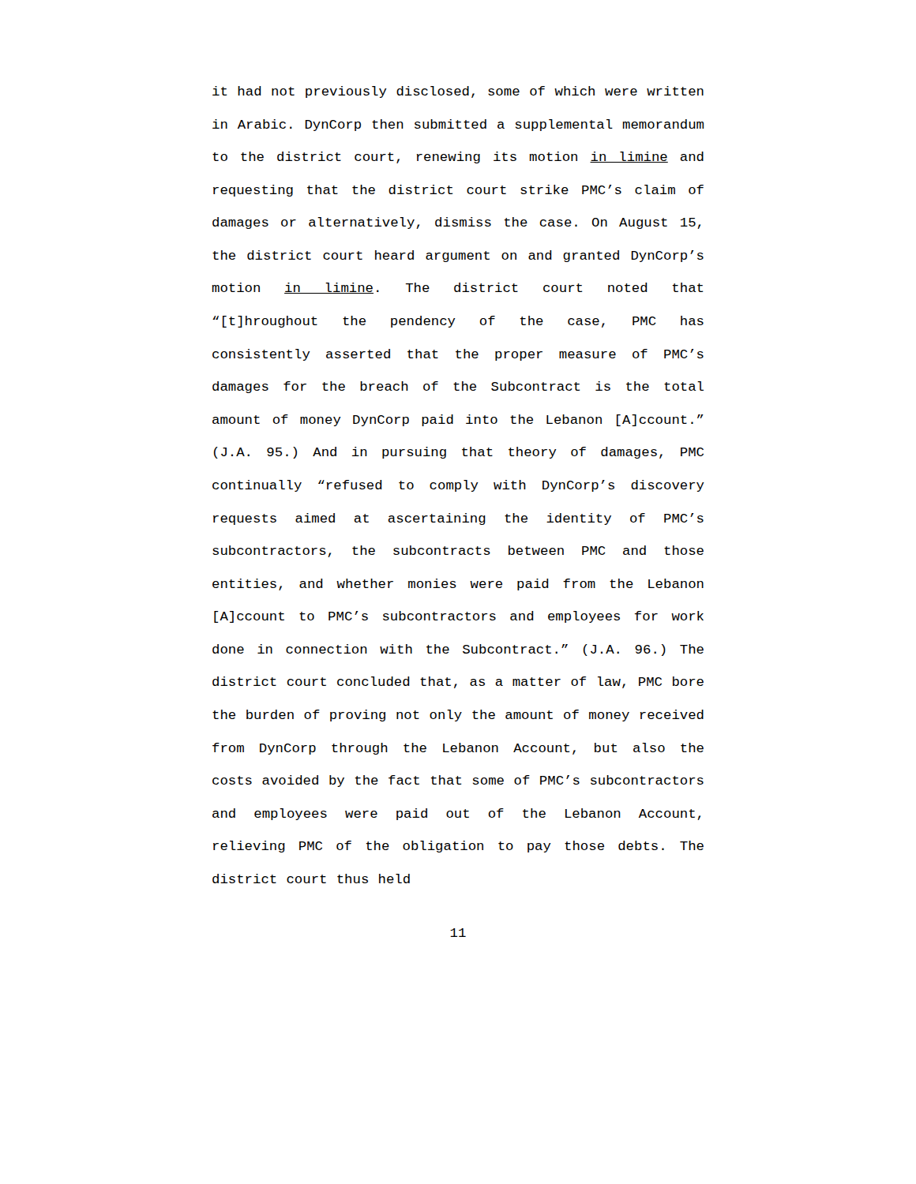it had not previously disclosed, some of which were written in Arabic. DynCorp then submitted a supplemental memorandum to the district court, renewing its motion in limine and requesting that the district court strike PMC’s claim of damages or alternatively, dismiss the case. On August 15, the district court heard argument on and granted DynCorp’s motion in limine. The district court noted that “[t]hroughout the pendency of the case, PMC has consistently asserted that the proper measure of PMC’s damages for the breach of the Subcontract is the total amount of money DynCorp paid into the Lebanon [A]ccount.” (J.A. 95.) And in pursuing that theory of damages, PMC continually “refused to comply with DynCorp’s discovery requests aimed at ascertaining the identity of PMC’s subcontractors, the subcontracts between PMC and those entities, and whether monies were paid from the Lebanon [A]ccount to PMC’s subcontractors and employees for work done in connection with the Subcontract.” (J.A. 96.) The district court concluded that, as a matter of law, PMC bore the burden of proving not only the amount of money received from DynCorp through the Lebanon Account, but also the costs avoided by the fact that some of PMC’s subcontractors and employees were paid out of the Lebanon Account, relieving PMC of the obligation to pay those debts. The district court thus held
11